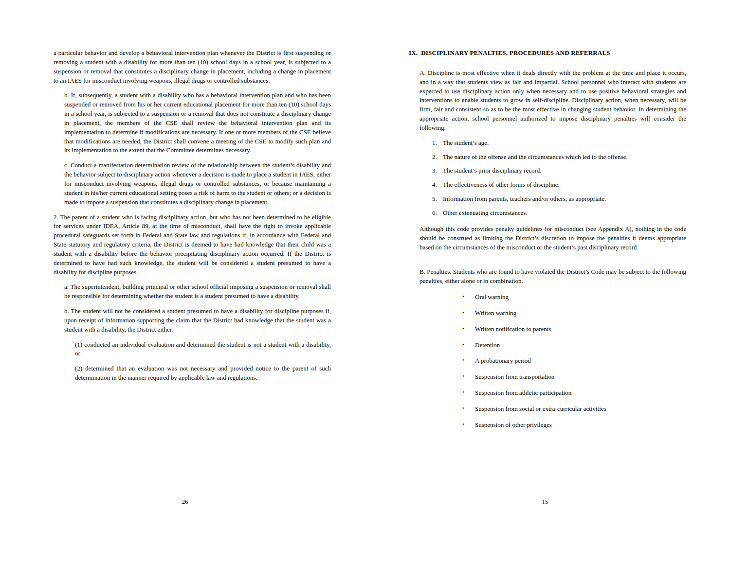a particular behavior and develop a behavioral intervention plan whenever the District is first suspending or removing a student with a disability for more than ten (10) school days in a school year, is subjected to a suspension or removal that constitutes a disciplinary change in placement, including a change in placement to an IAES for misconduct involving weapons, illegal drugs or controlled substances.
b. If, subsequently, a student with a disability who has a behavioral intervention plan and who has been suspended or removed from his or her current educational placement for more than ten (10) school days in a school year, is subjected to a suspension or a removal that does not constitute a disciplinary change in placement, the members of the CSE shall review the behavioral intervention plan and its implementation to determine if modifications are necessary. If one or more members of the CSE believe that modifications are needed, the District shall convene a meeting of the CSE to modify such plan and its implementation to the extent that the Committee determines necessary.
c. Conduct a manifestation determination review of the relationship between the student’s disability and the behavior subject to disciplinary action whenever a decision is made to place a student in IAES, either for misconduct involving weapons, illegal drugs or controlled substances, or because maintaining a student in his/her current educational setting poses a risk of harm to the student or others; or a decision is made to impose a suspension that constitutes a disciplinary change in placement.
2. The parent of a student who is facing disciplinary action, but who has not been determined to be eligible for services under IDEA, Article 89, at the time of misconduct, shall have the right to invoke applicable procedural safeguards set forth in Federal and State law and regulations if, in accordance with Federal and State statutory and regulatory criteria, the District is deemed to have had knowledge that their child was a student with a disability before the behavior precipitating disciplinary action occurred. If the District is determined to have had such knowledge, the student will be considered a student presumed to have a disability for discipline purposes.
a. The superintendent, building principal or other school official imposing a suspension or removal shall be responsible for determining whether the student is a student presumed to have a disability.
b. The student will not be considered a student presumed to have a disability for discipline purposes if, upon receipt of information supporting the claim that the District had knowledge that the student was a student with a disability, the District either:
(1) conducted an individual evaluation and determined the student is not a student with a disability, or
(2) determined that an evaluation was not necessary and provided notice to the parent of such determination in the manner required by applicable law and regulations.
26
IX. DISCIPLINARY PENALTIES, PROCEDURES AND REFERRALS
A. Discipline is most effective when it deals directly with the problem at the time and place it occurs, and in a way that students view as fair and impartial. School personnel who interact with students are expected to use disciplinary action only when necessary and to use positive behavioral strategies and interventions to enable students to grow in self-discipline. Disciplinary action, when necessary, will be firm, fair and consistent so as to be the most effective in changing student behavior. In determining the appropriate action, school personnel authorized to impose disciplinary penalties will consider the following:
1. The student’s age.
2. The nature of the offense and the circumstances which led to the offense.
3. The student’s prior disciplinary record.
4. The effectiveness of other forms of discipline.
5. Information from parents, teachers and/or others, as appropriate.
6. Other extenuating circumstances.
Although this code provides penalty guidelines for misconduct (see Appendix A), nothing in the code should be construed as limiting the District’s discretion to impose the penalties it deems appropriate based on the circumstances of the misconduct or the student’s past disciplinary record.
B. Penalties. Students who are found to have violated the District’s Code may be subject to the following penalties, either alone or in combination.
Oral warning
Written warning
Written notification to parents
Detention
A probationary period
Suspension from transportation
Suspension from athletic participation
Suspension from social or extra-curricular activities
Suspension of other privileges
15